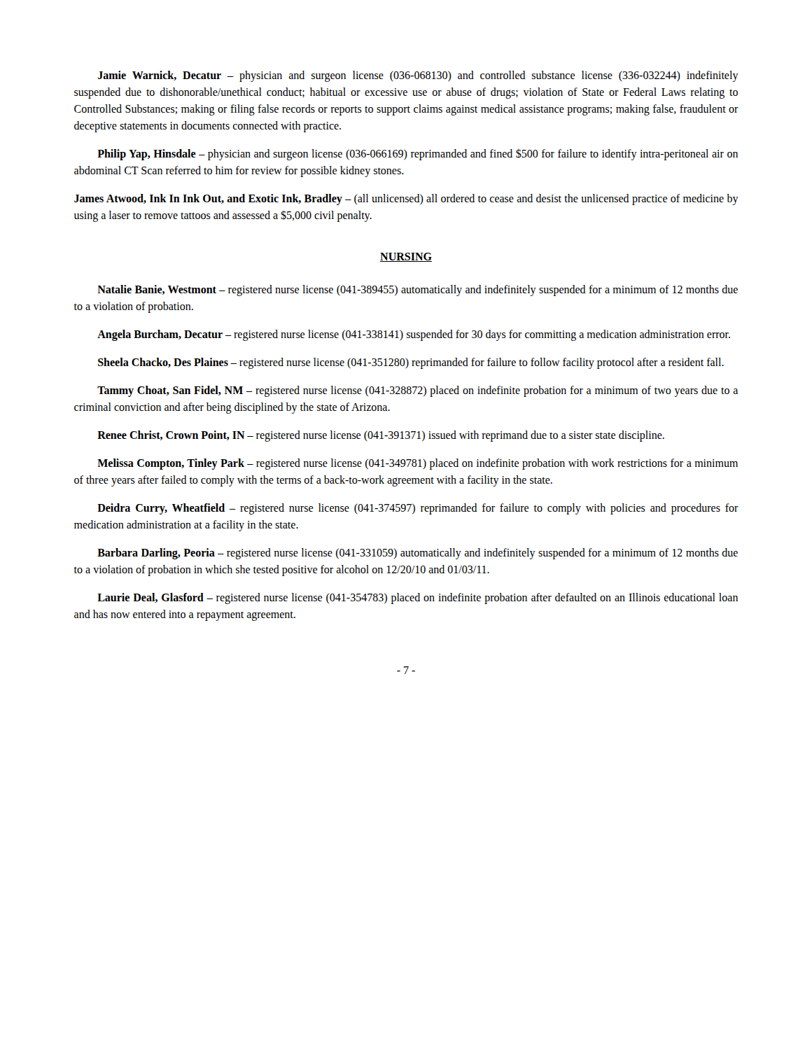Jamie Warnick, Decatur – physician and surgeon license (036-068130) and controlled substance license (336-032244) indefinitely suspended due to dishonorable/unethical conduct; habitual or excessive use or abuse of drugs; violation of State or Federal Laws relating to Controlled Substances; making or filing false records or reports to support claims against medical assistance programs; making false, fraudulent or deceptive statements in documents connected with practice.
Philip Yap, Hinsdale – physician and surgeon license (036-066169) reprimanded and fined $500 for failure to identify intra-peritoneal air on abdominal CT Scan referred to him for review for possible kidney stones.
James Atwood, Ink In Ink Out, and Exotic Ink, Bradley – (all unlicensed) all ordered to cease and desist the unlicensed practice of medicine by using a laser to remove tattoos and assessed a $5,000 civil penalty.
NURSING
Natalie Banie, Westmont – registered nurse license (041-389455) automatically and indefinitely suspended for a minimum of 12 months due to a violation of probation.
Angela Burcham, Decatur – registered nurse license (041-338141) suspended for 30 days for committing a medication administration error.
Sheela Chacko, Des Plaines – registered nurse license (041-351280) reprimanded for failure to follow facility protocol after a resident fall.
Tammy Choat, San Fidel, NM – registered nurse license (041-328872) placed on indefinite probation for a minimum of two years due to a criminal conviction and after being disciplined by the state of Arizona.
Renee Christ, Crown Point, IN – registered nurse license (041-391371) issued with reprimand due to a sister state discipline.
Melissa Compton, Tinley Park – registered nurse license (041-349781) placed on indefinite probation with work restrictions for a minimum of three years after failed to comply with the terms of a back-to-work agreement with a facility in the state.
Deidra Curry, Wheatfield – registered nurse license (041-374597) reprimanded for failure to comply with policies and procedures for medication administration at a facility in the state.
Barbara Darling, Peoria – registered nurse license (041-331059) automatically and indefinitely suspended for a minimum of 12 months due to a violation of probation in which she tested positive for alcohol on 12/20/10 and 01/03/11.
Laurie Deal, Glasford – registered nurse license (041-354783) placed on indefinite probation after defaulted on an Illinois educational loan and has now entered into a repayment agreement.
- 7 -